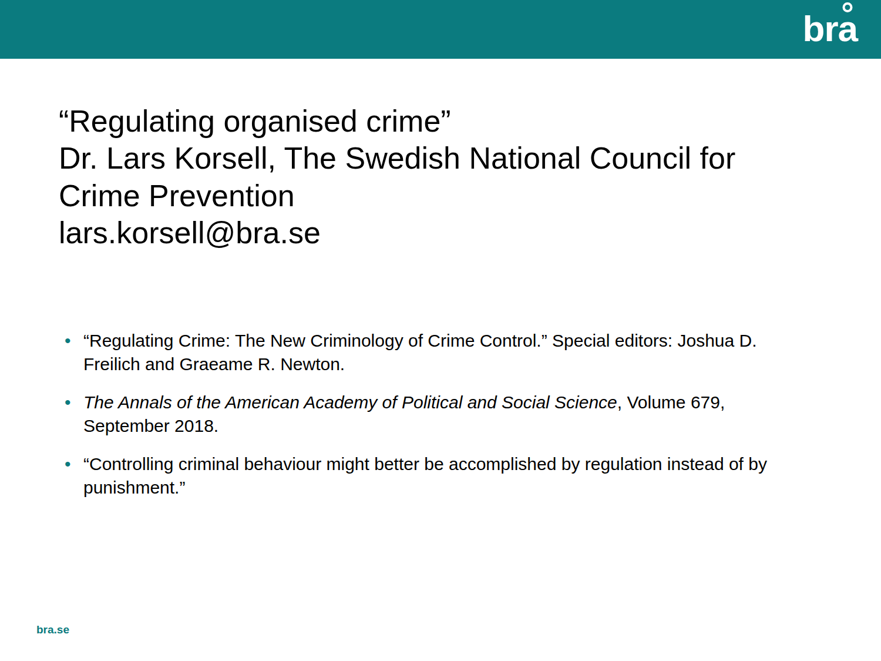bra
“Regulating organised crime”
Dr. Lars Korsell, The Swedish National Council for Crime Prevention
lars.korsell@bra.se
“Regulating Crime: The New Criminology of Crime Control.” Special editors: Joshua D. Freilich and Graeame R. Newton.
The Annals of the American Academy of Political and Social Science, Volume 679, September 2018.
“Controlling criminal behaviour might better be accomplished by regulation instead of by punishment.”
bra.se